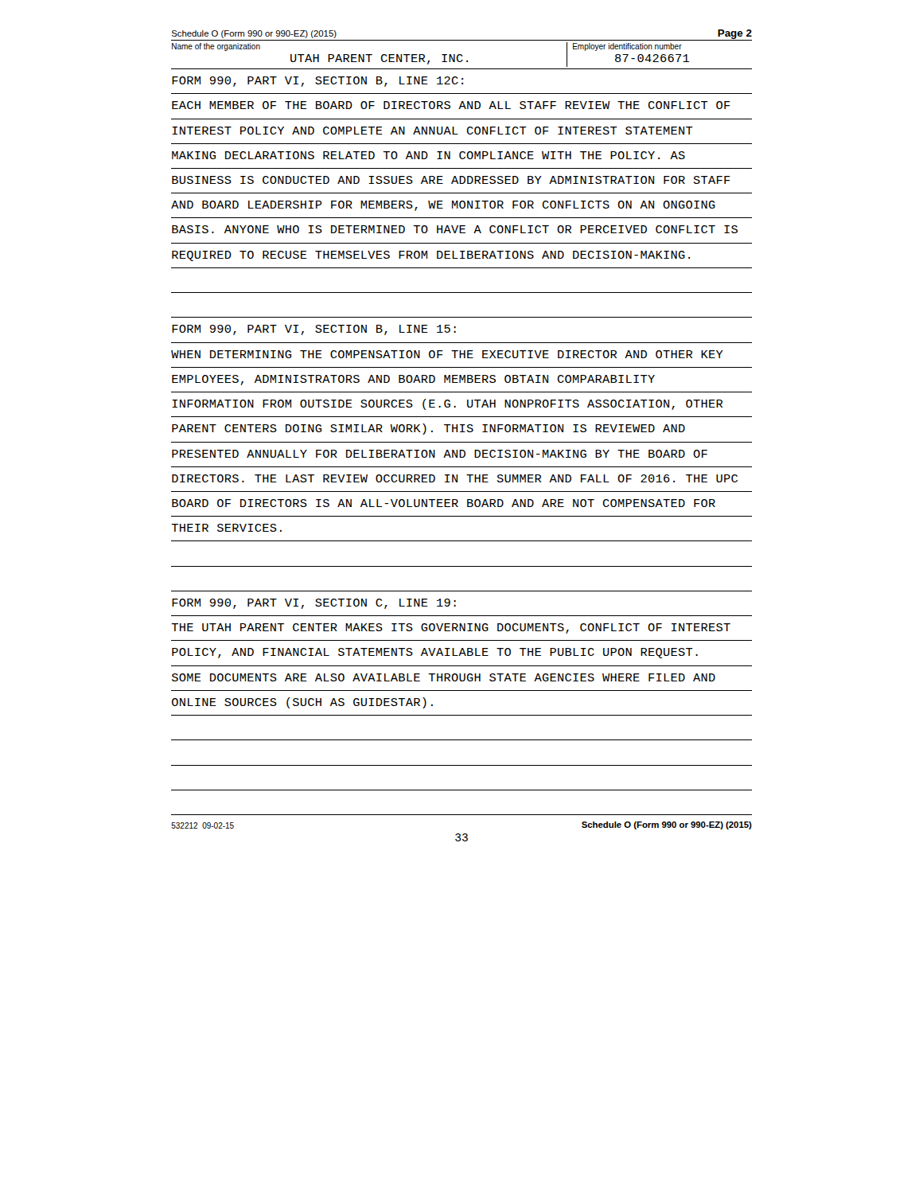Schedule O (Form 990 or 990-EZ) (2015)
Page 2
Name of the organization UTAH PARENT CENTER, INC.
Employer identification number 87-0426671
FORM 990, PART VI, SECTION B, LINE 12C:
EACH MEMBER OF THE BOARD OF DIRECTORS AND ALL STAFF REVIEW THE CONFLICT OF
INTEREST POLICY AND COMPLETE AN ANNUAL CONFLICT OF INTEREST STATEMENT
MAKING DECLARATIONS RELATED TO AND IN COMPLIANCE WITH THE POLICY. AS
BUSINESS IS CONDUCTED AND ISSUES ARE ADDRESSED BY ADMINISTRATION FOR STAFF
AND BOARD LEADERSHIP FOR MEMBERS, WE MONITOR FOR CONFLICTS ON AN ONGOING
BASIS. ANYONE WHO IS DETERMINED TO HAVE A CONFLICT OR PERCEIVED CONFLICT IS
REQUIRED TO RECUSE THEMSELVES FROM DELIBERATIONS AND DECISION-MAKING.
FORM 990, PART VI, SECTION B, LINE 15:
WHEN DETERMINING THE COMPENSATION OF THE EXECUTIVE DIRECTOR AND OTHER KEY
EMPLOYEES, ADMINISTRATORS AND BOARD MEMBERS OBTAIN COMPARABILITY
INFORMATION FROM OUTSIDE SOURCES (E.G. UTAH NONPROFITS ASSOCIATION, OTHER
PARENT CENTERS DOING SIMILAR WORK). THIS INFORMATION IS REVIEWED AND
PRESENTED ANNUALLY FOR DELIBERATION AND DECISION-MAKING BY THE BOARD OF
DIRECTORS. THE LAST REVIEW OCCURRED IN THE SUMMER AND FALL OF 2016. THE UPC
BOARD OF DIRECTORS IS AN ALL-VOLUNTEER BOARD AND ARE NOT COMPENSATED FOR
THEIR SERVICES.
FORM 990, PART VI, SECTION C, LINE 19:
THE UTAH PARENT CENTER MAKES ITS GOVERNING DOCUMENTS, CONFLICT OF INTEREST
POLICY, AND FINANCIAL STATEMENTS AVAILABLE TO THE PUBLIC UPON REQUEST.
SOME DOCUMENTS ARE ALSO AVAILABLE THROUGH STATE AGENCIES WHERE FILED AND
ONLINE SOURCES (SUCH AS GUIDESTAR).
532212 09-02-15
Schedule O (Form 990 or 990-EZ) (2015)
33